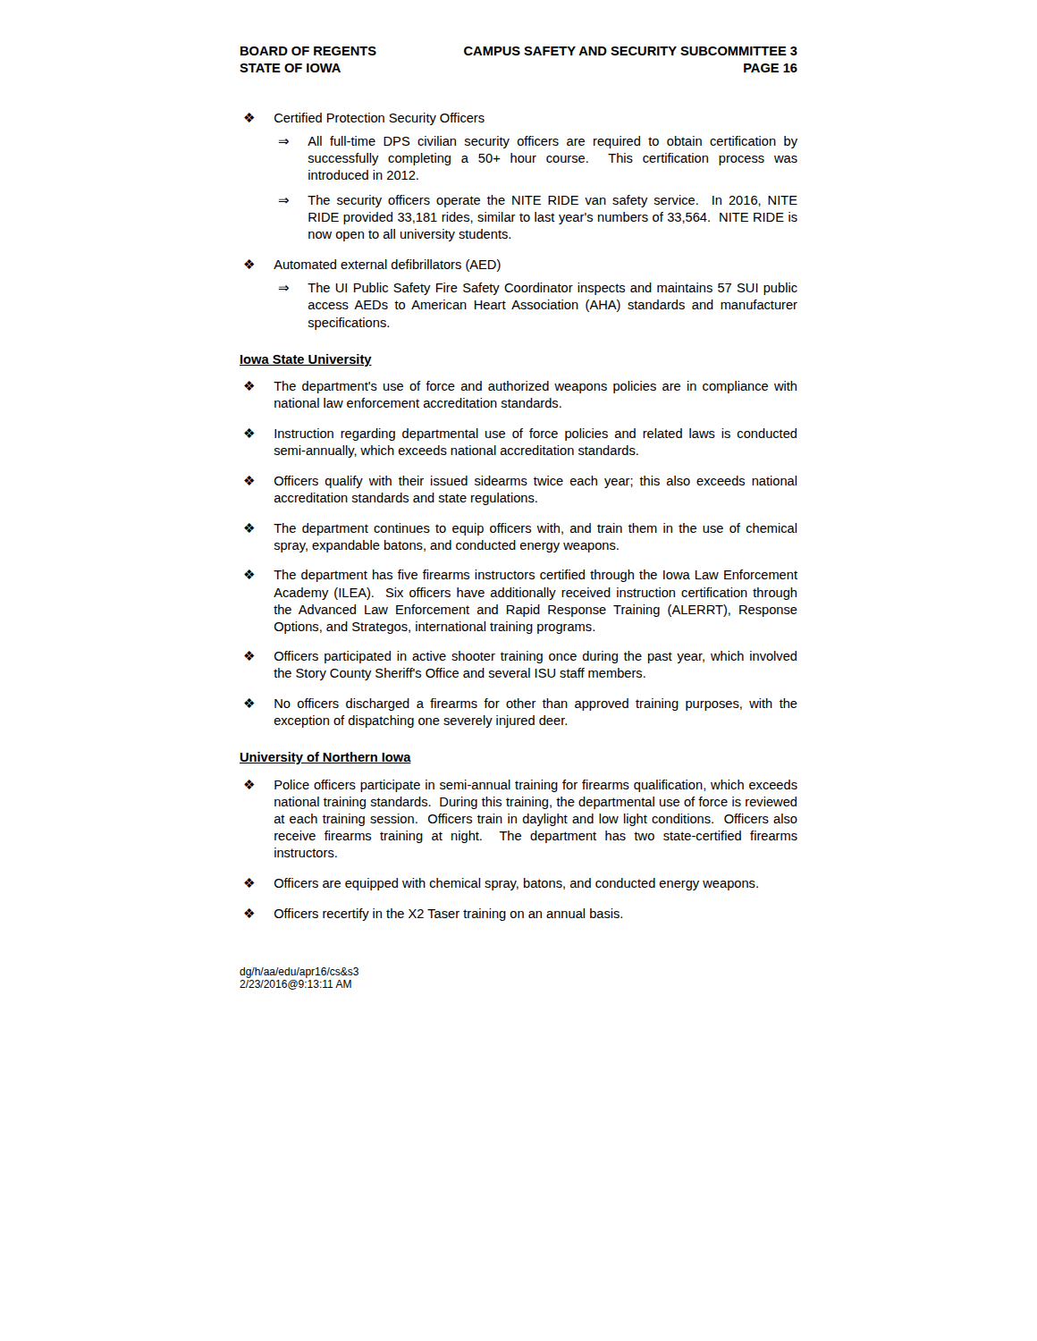BOARD OF REGENTS
STATE OF IOWA
CAMPUS SAFETY AND SECURITY SUBCOMMITTEE 3
PAGE 16
Certified Protection Security Officers
All full-time DPS civilian security officers are required to obtain certification by successfully completing a 50+ hour course. This certification process was introduced in 2012.
The security officers operate the NITE RIDE van safety service. In 2016, NITE RIDE provided 33,181 rides, similar to last year's numbers of 33,564. NITE RIDE is now open to all university students.
Automated external defibrillators (AED)
The UI Public Safety Fire Safety Coordinator inspects and maintains 57 SUI public access AEDs to American Heart Association (AHA) standards and manufacturer specifications.
Iowa State University
The department's use of force and authorized weapons policies are in compliance with national law enforcement accreditation standards.
Instruction regarding departmental use of force policies and related laws is conducted semi-annually, which exceeds national accreditation standards.
Officers qualify with their issued sidearms twice each year; this also exceeds national accreditation standards and state regulations.
The department continues to equip officers with, and train them in the use of chemical spray, expandable batons, and conducted energy weapons.
The department has five firearms instructors certified through the Iowa Law Enforcement Academy (ILEA). Six officers have additionally received instruction certification through the Advanced Law Enforcement and Rapid Response Training (ALERRT), Response Options, and Strategos, international training programs.
Officers participated in active shooter training once during the past year, which involved the Story County Sheriff's Office and several ISU staff members.
No officers discharged a firearms for other than approved training purposes, with the exception of dispatching one severely injured deer.
University of Northern Iowa
Police officers participate in semi-annual training for firearms qualification, which exceeds national training standards. During this training, the departmental use of force is reviewed at each training session. Officers train in daylight and low light conditions. Officers also receive firearms training at night. The department has two state-certified firearms instructors.
Officers are equipped with chemical spray, batons, and conducted energy weapons.
Officers recertify in the X2 Taser training on an annual basis.
dg/h/aa/edu/apr16/cs&s3
2/23/2016@9:13:11 AM